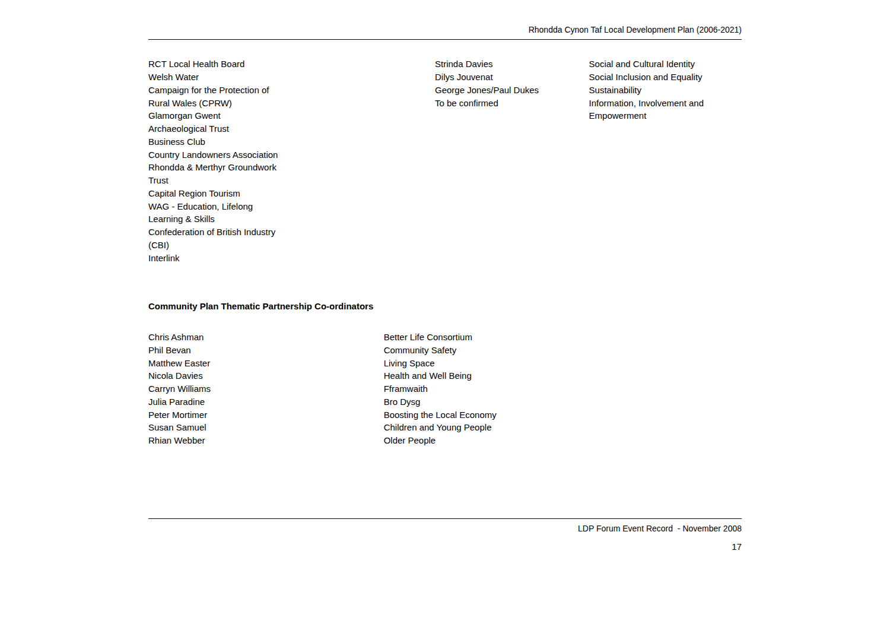Rhondda Cynon Taf Local Development Plan (2006-2021)
RCT Local Health Board
Welsh Water
Campaign for the Protection of
Rural Wales (CPRW)
Glamorgan Gwent
Archaeological Trust
Business Club
Country Landowners Association
Rhondda & Merthyr Groundwork
Trust
Capital Region Tourism
WAG - Education, Lifelong
Learning & Skills
Confederation of British Industry
(CBI)
Interlink
| Strinda Davies | Social and Cultural Identity |
| Dilys Jouvenat | Social Inclusion and Equality |
| George Jones/Paul Dukes | Sustainability |
| To be confirmed | Information, Involvement and Empowerment |
Community Plan Thematic Partnership Co-ordinators
| Chris Ashman | Better Life Consortium |
| Phil Bevan | Community Safety |
| Matthew Easter | Living Space |
| Nicola Davies | Health and Well Being |
| Carryn Williams | Fframwaith |
| Julia Paradine | Bro Dysg |
| Peter Mortimer | Boosting the Local Economy |
| Susan Samuel | Children and Young People |
| Rhian Webber | Older People |
LDP Forum Event Record - November 2008
17